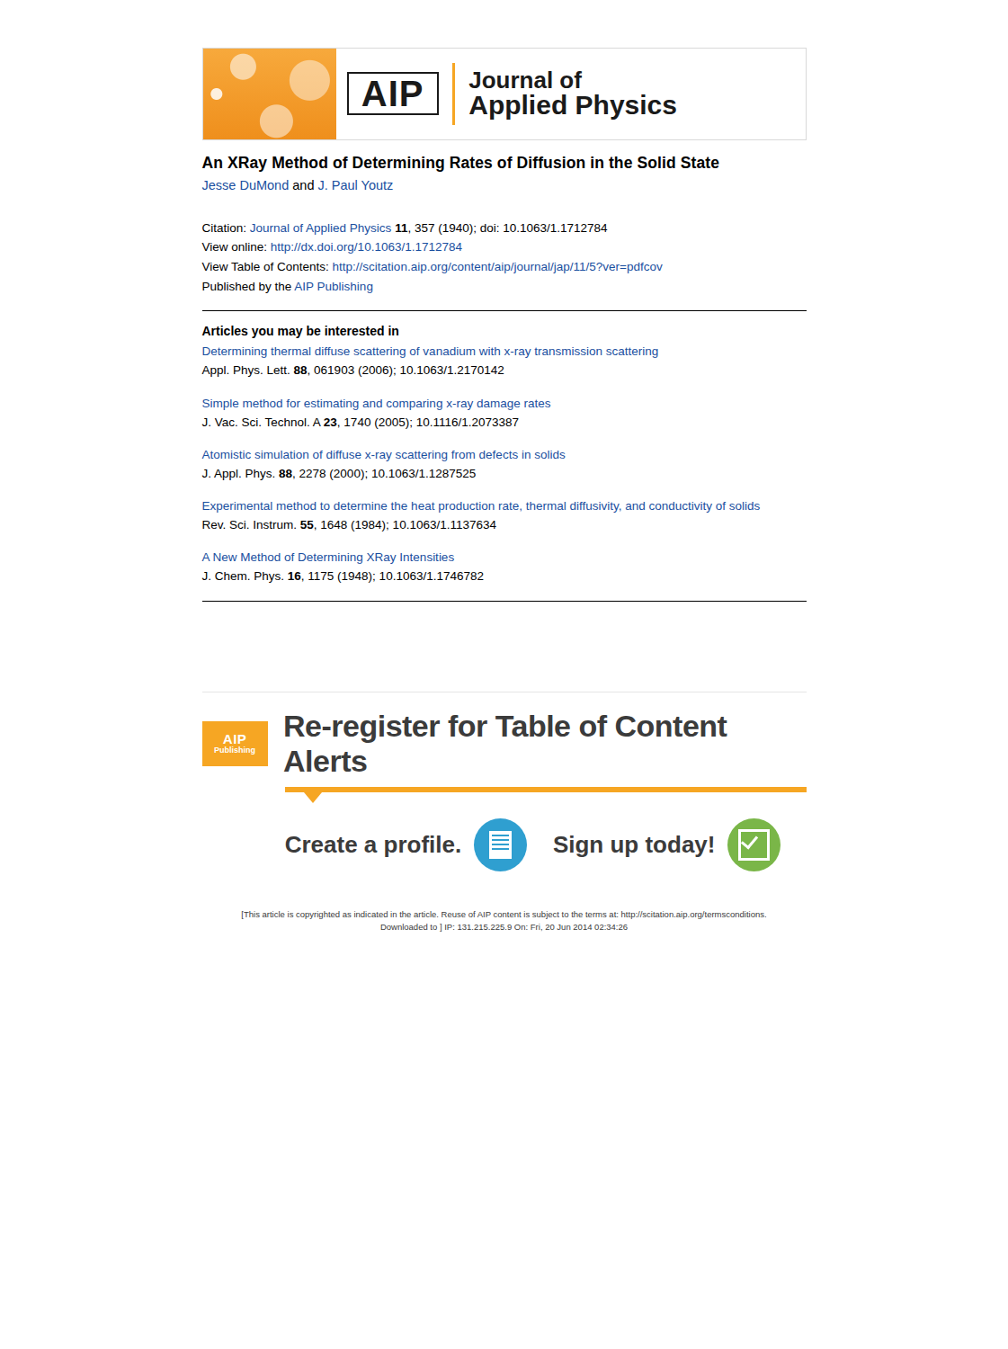AIP
Journal of
Applied Physics
An XRay Method of Determining Rates of Diffusion in the Solid State
Jesse DuMond and J. Paul Youtz
Citation: Journal of Applied Physics 11, 357 (1940); doi: 10.1063/1.1712784
View online: http://dx.doi.org/10.1063/1.1712784
View Table of Contents: http://scitation.aip.org/content/aip/journal/jap/11/5?ver=pdfcov
Published by the AIP Publishing
Articles you may be interested in
Determining thermal diffuse scattering of vanadium with x-ray transmission scattering
Appl. Phys. Lett. 88, 061903 (2006); 10.1063/1.2170142
Simple method for estimating and comparing x-ray damage rates
J. Vac. Sci. Technol. A 23, 1740 (2005); 10.1116/1.2073387
Atomistic simulation of diffuse x-ray scattering from defects in solids
J. Appl. Phys. 88, 2278 (2000); 10.1063/1.1287525
Experimental method to determine the heat production rate, thermal diffusivity, and conductivity of solids
Rev. Sci. Instrum. 55, 1648 (1984); 10.1063/1.1137634
A New Method of Determining XRay Intensities
J. Chem. Phys. 16, 1175 (1948); 10.1063/1.1746782
AIP
Publishing
Re-register for Table of Content Alerts
Create a profile.
Sign up today!
[This article is copyrighted as indicated in the article. Reuse of AIP content is subject to the terms at: http://scitation.aip.org/termsconditions.
Downloaded to ] IP: 131.215.225.9 On: Fri, 20 Jun 2014 02:34:26